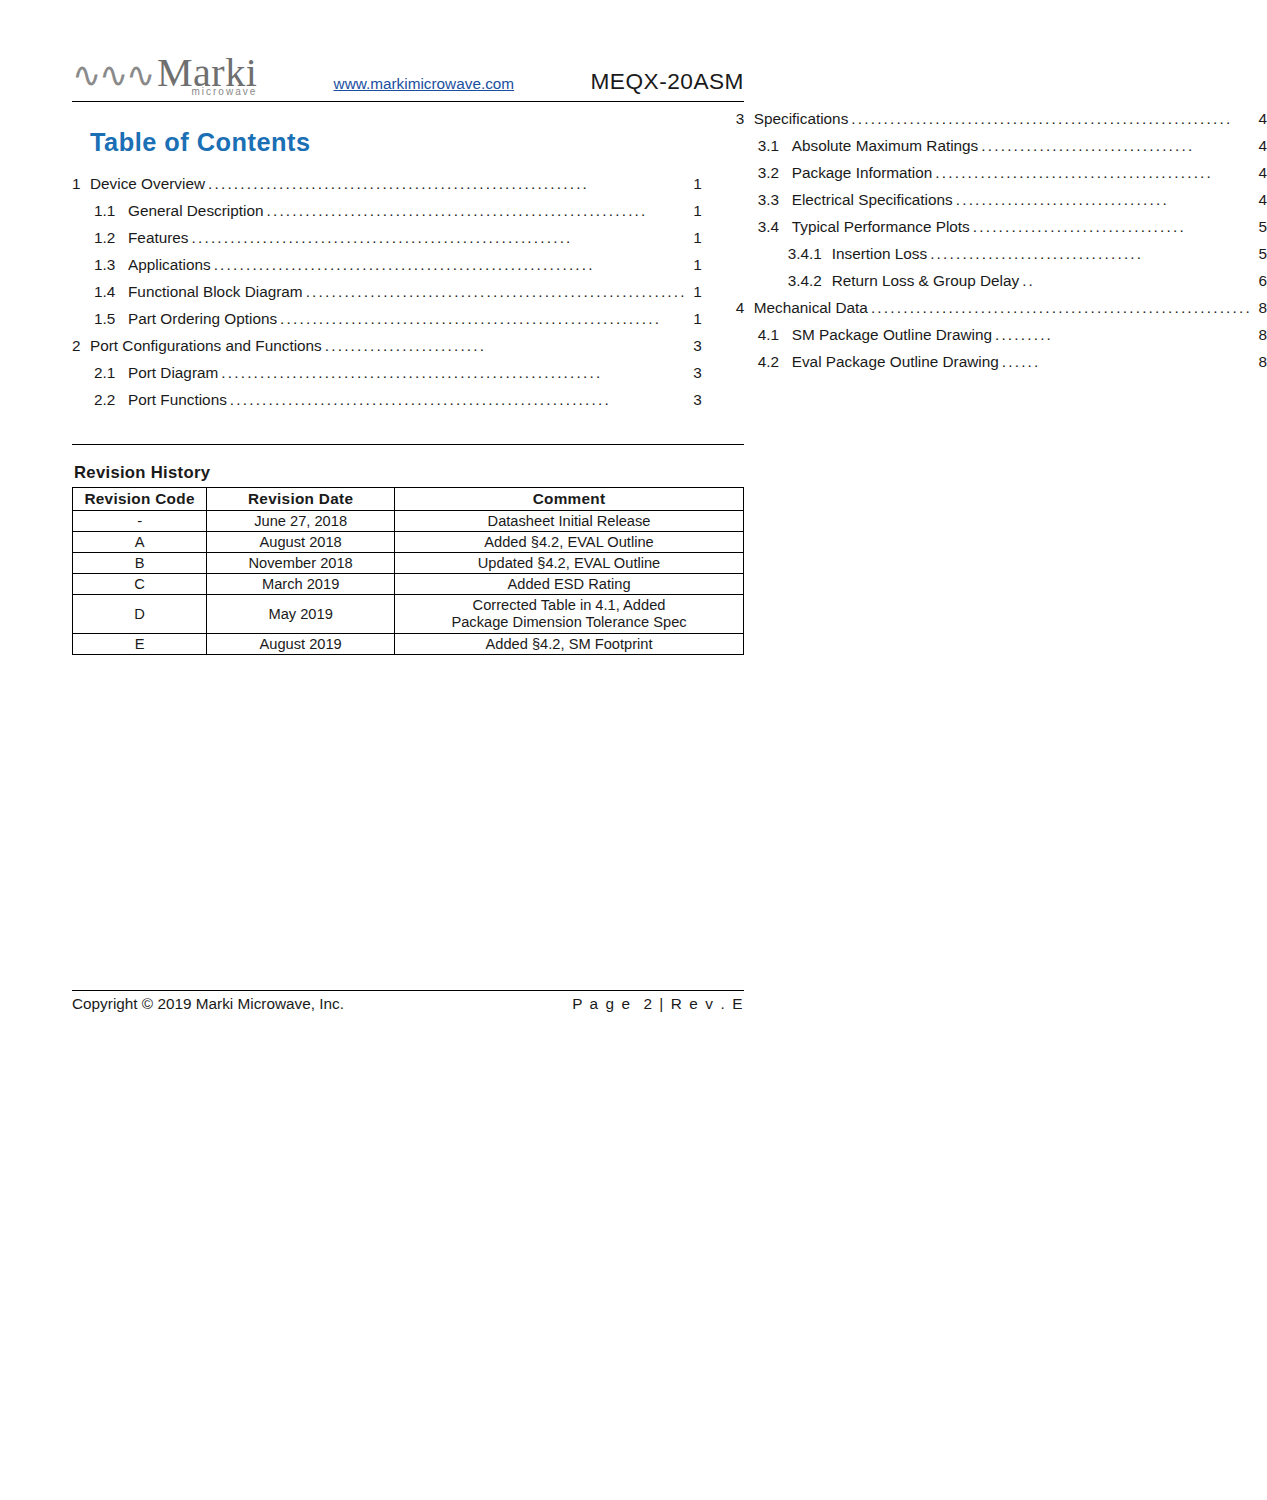∿∿∿ Marki microwave
www.markimicrowave.com
MEQX-20ASM
Table of Contents
1 Device Overview........................................................... 1
1.1 General Description........................................................... 1
1.2 Features........................................................... 1
1.3 Applications........................................................... 1
1.4 Functional Block Diagram........................................................... 1
1.5 Part Ordering Options........................................................... 1
2 Port Configurations and Functions......................... 3
2.1 Port Diagram........................................................... 3
2.2 Port Functions........................................................... 3
3 Specifications........................................................... 4
3.1 Absolute Maximum Ratings................................. 4
3.2 Package Information........................................... 4
3.3 Electrical Specifications................................. 4
3.4 Typical Performance Plots................................. 5
3.4.1 Insertion Loss................................. 5
3.4.2 Return Loss & Group Delay.. 6
4 Mechanical Data........................................................... 8
4.1 SM Package Outline Drawing......... 8
4.2 Eval Package Outline Drawing...... 8
Revision History
| Revision Code | Revision Date | Comment |
| --- | --- | --- |
| - | June 27, 2018 | Datasheet Initial Release |
| A | August 2018 | Added §4.2, EVAL Outline |
| B | November 2018 | Updated §4.2, EVAL Outline |
| C | March 2019 | Added ESD Rating |
| D | May 2019 | Corrected Table in 4.1, Added Package Dimension Tolerance Spec |
| E | August 2019 | Added §4.2, SM Footprint |
Copyright © 2019 Marki Microwave, Inc.
P a g e 2 | R e v . E